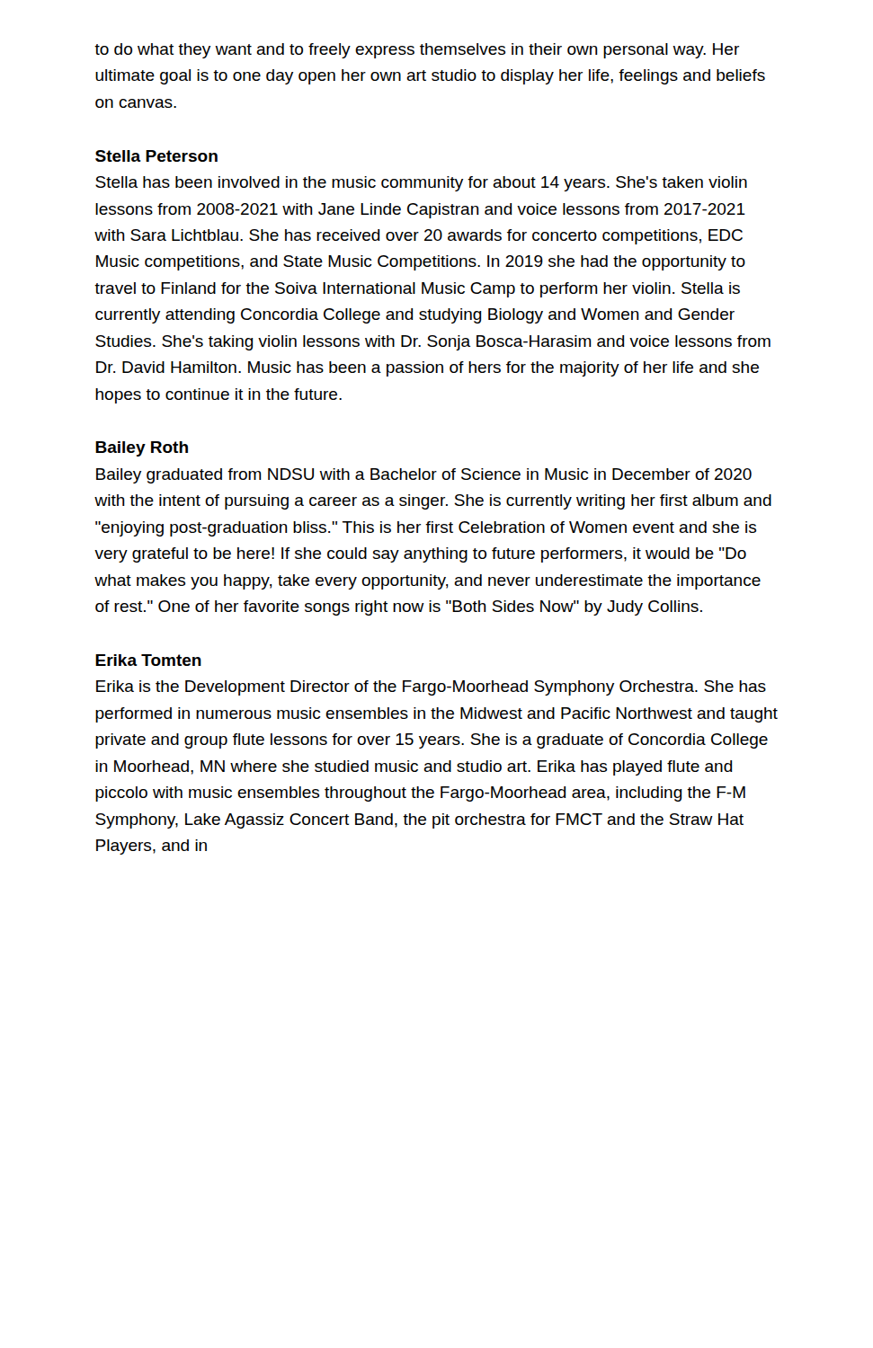to do what they want and to freely express themselves in their own personal way. Her ultimate goal is to one day open her own art studio to display her life, feelings and beliefs on canvas.
Stella Peterson
Stella has been involved in the music community for about 14 years. She's taken violin lessons from 2008-2021 with Jane Linde Capistran and voice lessons from 2017-2021 with Sara Lichtblau. She has received over 20 awards for concerto competitions, EDC Music competitions, and State Music Competitions. In 2019 she had the opportunity to travel to Finland for the Soiva International Music Camp to perform her violin. Stella is currently attending Concordia College and studying Biology and Women and Gender Studies. She's taking violin lessons with Dr. Sonja Bosca-Harasim and voice lessons from Dr. David Hamilton. Music has been a passion of hers for the majority of her life and she hopes to continue it in the future.
Bailey Roth
Bailey graduated from NDSU with a Bachelor of Science in Music in December of 2020 with the intent of pursuing a career as a singer. She is currently writing her first album and "enjoying post-graduation bliss." This is her first Celebration of Women event and she is very grateful to be here! If she could say anything to future performers, it would be "Do what makes you happy, take every opportunity, and never underestimate the importance of rest." One of her favorite songs right now is "Both Sides Now" by Judy Collins.
Erika Tomten
Erika is the Development Director of the Fargo-Moorhead Symphony Orchestra. She has performed in numerous music ensembles in the Midwest and Pacific Northwest and taught private and group flute lessons for over 15 years. She is a graduate of Concordia College in Moorhead, MN where she studied music and studio art. Erika has played flute and piccolo with music ensembles throughout the Fargo-Moorhead area, including the F-M Symphony, Lake Agassiz Concert Band, the pit orchestra for FMCT and the Straw Hat Players, and in